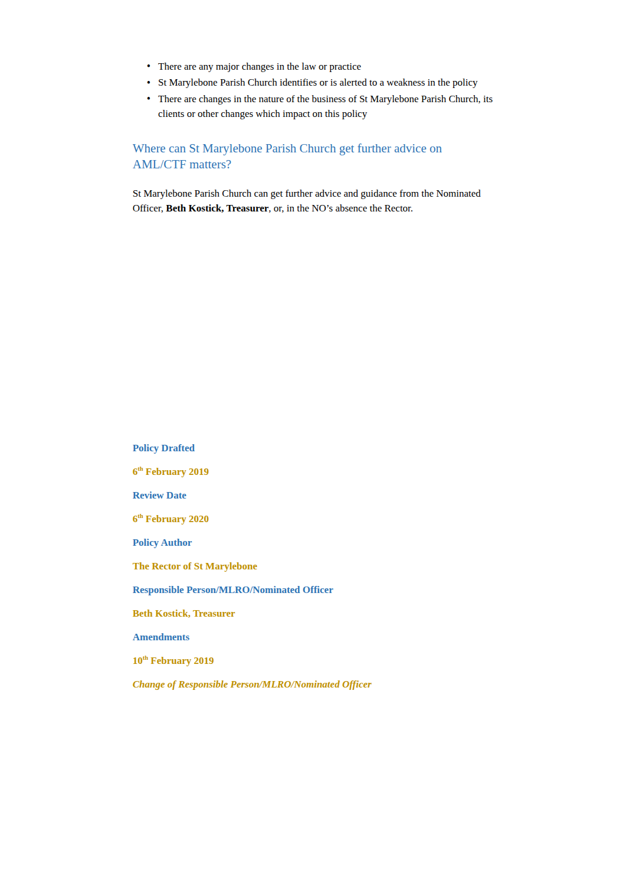There are any major changes in the law or practice
St Marylebone Parish Church identifies or is alerted to a weakness in the policy
There are changes in the nature of the business of St Marylebone Parish Church, its clients or other changes which impact on this policy
Where can St Marylebone Parish Church get further advice on AML/CTF matters?
St Marylebone Parish Church can get further advice and guidance from the Nominated Officer, Beth Kostick, Treasurer, or, in the NO’s absence the Rector.
Policy Drafted
6th February 2019
Review Date
6th February 2020
Policy Author
The Rector of St Marylebone
Responsible Person/MLRO/Nominated Officer
Beth Kostick, Treasurer
Amendments
10th February 2019
Change of Responsible Person/MLRO/Nominated Officer